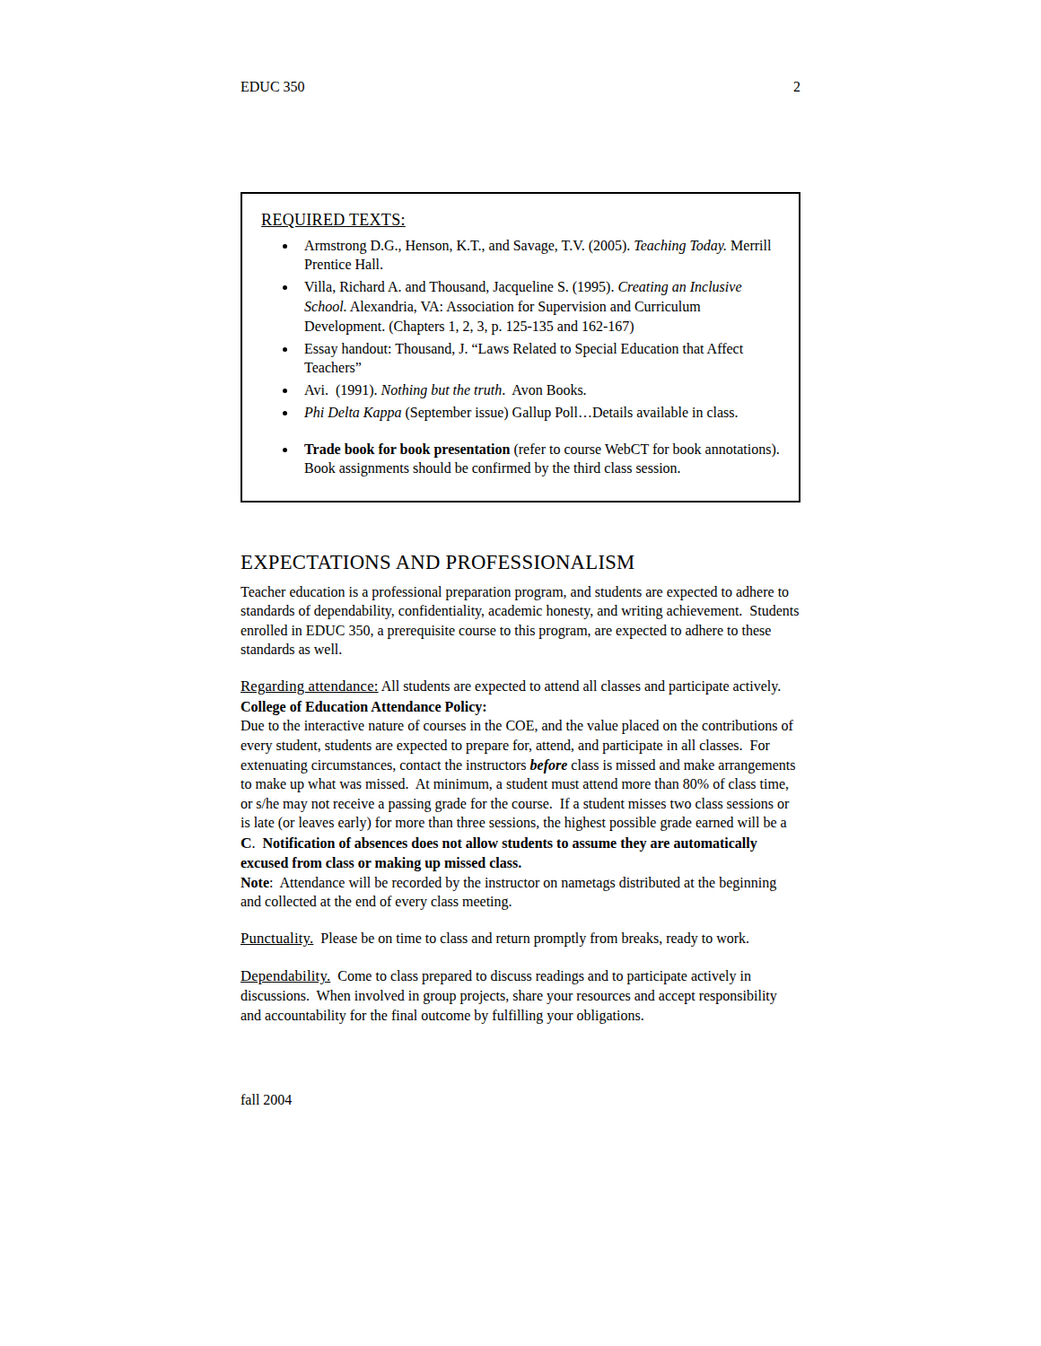EDUC 350 2
REQUIRED TEXTS:
Armstrong D.G., Henson, K.T., and Savage, T.V. (2005). Teaching Today. Merrill Prentice Hall.
Villa, Richard A. and Thousand, Jacqueline S. (1995). Creating an Inclusive School. Alexandria, VA: Association for Supervision and Curriculum Development. (Chapters 1, 2, 3, p. 125-135 and 162-167)
Essay handout: Thousand, J. “Laws Related to Special Education that Affect Teachers”
Avi. (1991). Nothing but the truth. Avon Books.
Phi Delta Kappa (September issue) Gallup Poll…Details available in class.
Trade book for book presentation (refer to course WebCT for book annotations). Book assignments should be confirmed by the third class session.
EXPECTATIONS AND PROFESSIONALISM
Teacher education is a professional preparation program, and students are expected to adhere to standards of dependability, confidentiality, academic honesty, and writing achievement. Students enrolled in EDUC 350, a prerequisite course to this program, are expected to adhere to these standards as well.
Regarding attendance: All students are expected to attend all classes and participate actively. College of Education Attendance Policy:
Due to the interactive nature of courses in the COE, and the value placed on the contributions of every student, students are expected to prepare for, attend, and participate in all classes. For extenuating circumstances, contact the instructors before class is missed and make arrangements to make up what was missed. At minimum, a student must attend more than 80% of class time, or s/he may not receive a passing grade for the course. If a student misses two class sessions or is late (or leaves early) for more than three sessions, the highest possible grade earned will be a C. Notification of absences does not allow students to assume they are automatically excused from class or making up missed class.
Note: Attendance will be recorded by the instructor on nametags distributed at the beginning and collected at the end of every class meeting.
Punctuality. Please be on time to class and return promptly from breaks, ready to work.
Dependability. Come to class prepared to discuss readings and to participate actively in discussions. When involved in group projects, share your resources and accept responsibility and accountability for the final outcome by fulfilling your obligations.
fall 2004